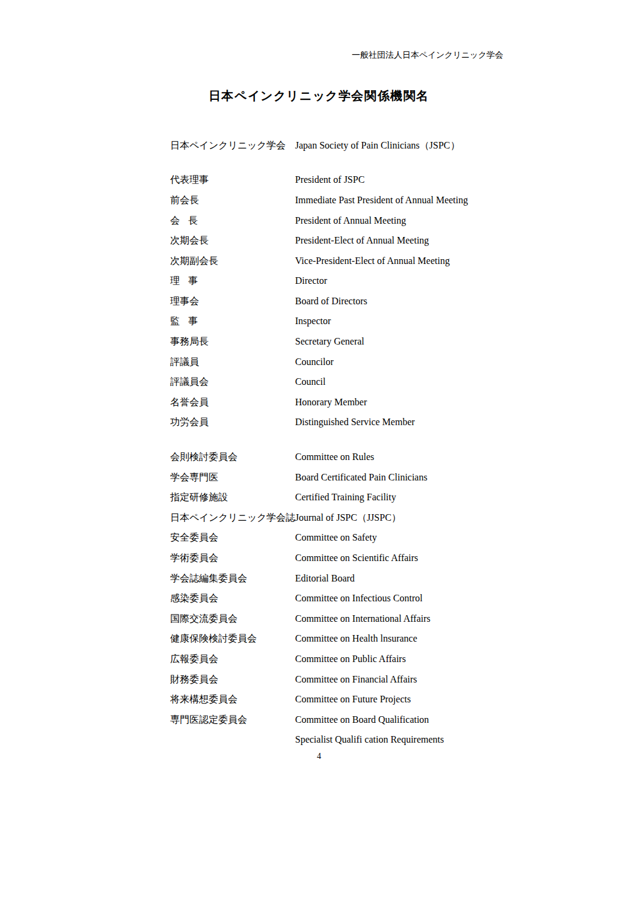一般社団法人日本ペインクリニック学会
日本ペインクリニック学会関係機関名
| 日本ペインクリニック学会 | Japan Society of Pain Clinicians（JSPC） |
| 代表理事 | President of JSPC |
| 前会長 | Immediate Past President of Annual Meeting |
| 会 長 | President of Annual Meeting |
| 次期会長 | President-Elect of Annual Meeting |
| 次期副会長 | Vice-President-Elect of Annual Meeting |
| 理 事 | Director |
| 理事会 | Board of Directors |
| 監 事 | Inspector |
| 事務局長 | Secretary General |
| 評議員 | Councilor |
| 評議員会 | Council |
| 名誉会員 | Honorary Member |
| 功労会員 | Distinguished Service Member |
| 会則検討委員会 | Committee on Rules |
| 学会専門医 | Board Certificated Pain Clinicians |
| 指定研修施設 | Certified Training Facility |
| 日本ペインクリニック学会誌 | Journal of JSPC（JJSPC） |
| 安全委員会 | Committee on Safety |
| 学術委員会 | Committee on Scientific Affairs |
| 学会誌編集委員会 | Editorial Board |
| 感染委員会 | Committee on Infectious Control |
| 国際交流委員会 | Committee on International Affairs |
| 健康保険検討委員会 | Committee on Health lnsurance |
| 広報委員会 | Committee on Public Affairs |
| 財務委員会 | Committee on Financial Affairs |
| 将来構想委員会 | Committee on Future Projects |
| 専門医認定委員会 | Committee on Board Qualification |
| | Specialist Qualifi cation Requirements |
4